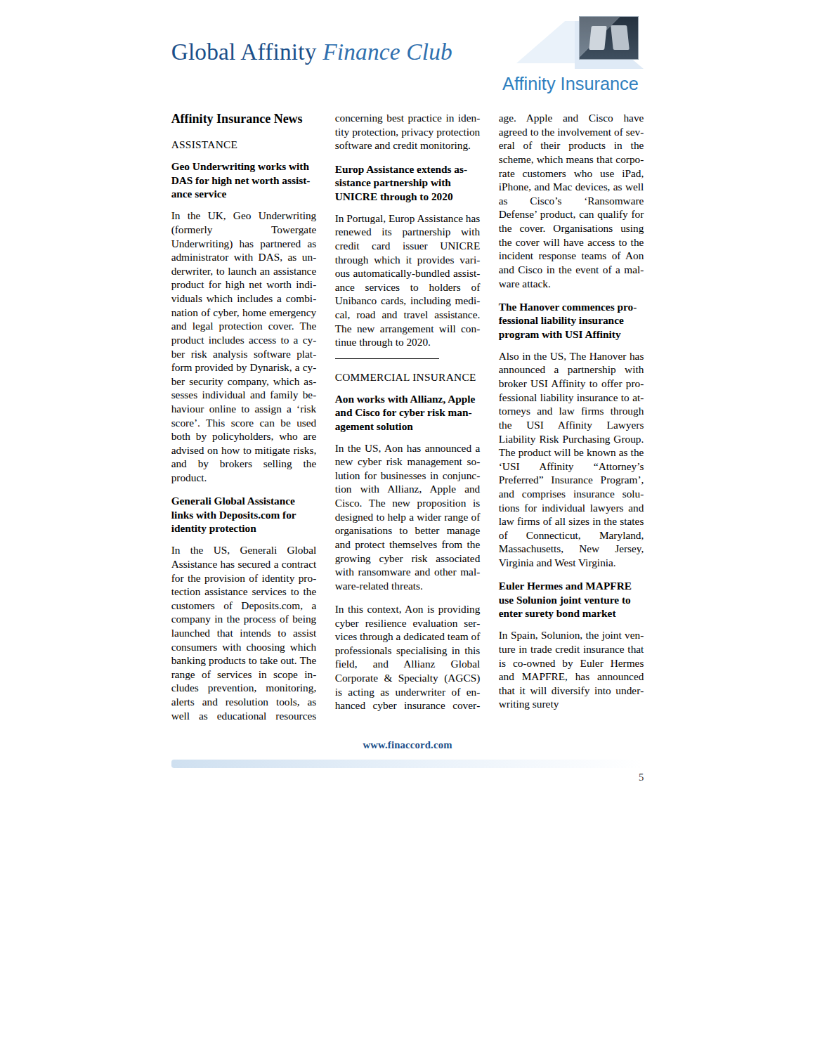Global Affinity Finance Club
Affinity Insurance
Affinity Insurance News
ASSISTANCE
Geo Underwriting works with DAS for high net worth assistance service
In the UK, Geo Underwriting (formerly Towergate Underwriting) has partnered as administrator with DAS, as underwriter, to launch an assistance product for high net worth individuals which includes a combination of cyber, home emergency and legal protection cover. The product includes access to a cyber risk analysis software platform provided by Dynarisk, a cyber security company, which assesses individual and family behaviour online to assign a ‘risk score’. This score can be used both by policyholders, who are advised on how to mitigate risks, and by brokers selling the product.
Generali Global Assistance links with Deposits.com for identity protection
In the US, Generali Global Assistance has secured a contract for the provision of identity protection assistance services to the customers of Deposits.com, a company in the process of being launched that intends to assist consumers with choosing which banking products to take out. The range of services in scope includes prevention, monitoring, alerts and resolution tools, as well as educational resources concerning best practice in identity protection, privacy protection software and credit monitoring.
Europ Assistance extends assistance partnership with UNICRE through to 2020
In Portugal, Europ Assistance has renewed its partnership with credit card issuer UNICRE through which it provides various automatically-bundled assistance services to holders of Unibanco cards, including medical, road and travel assistance. The new arrangement will continue through to 2020.
COMMERCIAL INSURANCE
Aon works with Allianz, Apple and Cisco for cyber risk management solution
In the US, Aon has announced a new cyber risk management solution for businesses in conjunction with Allianz, Apple and Cisco. The new proposition is designed to help a wider range of organisations to better manage and protect themselves from the growing cyber risk associated with ransomware and other malware-related threats.
In this context, Aon is providing cyber resilience evaluation services through a dedicated team of professionals specialising in this field, and Allianz Global Corporate & Specialty (AGCS) is acting as underwriter of enhanced cyber insurance coverage. Apple and Cisco have agreed to the involvement of several of their products in the scheme, which means that corporate customers who use iPad, iPhone, and Mac devices, as well as Cisco’s ‘Ransomware Defense’ product, can qualify for the cover. Organisations using the cover will have access to the incident response teams of Aon and Cisco in the event of a malware attack.
The Hanover commences professional liability insurance program with USI Affinity
Also in the US, The Hanover has announced a partnership with broker USI Affinity to offer professional liability insurance to attorneys and law firms through the USI Affinity Lawyers Liability Risk Purchasing Group. The product will be known as the ‘USI Affinity “Attorney’s Preferred” Insurance Program’, and comprises insurance solutions for individual lawyers and law firms of all sizes in the states of Connecticut, Maryland, Massachusetts, New Jersey, Virginia and West Virginia.
Euler Hermes and MAPFRE use Solunion joint venture to enter surety bond market
In Spain, Solunion, the joint venture in trade credit insurance that is co-owned by Euler Hermes and MAPFRE, has announced that it will diversify into underwriting surety
www.finaccord.com
5